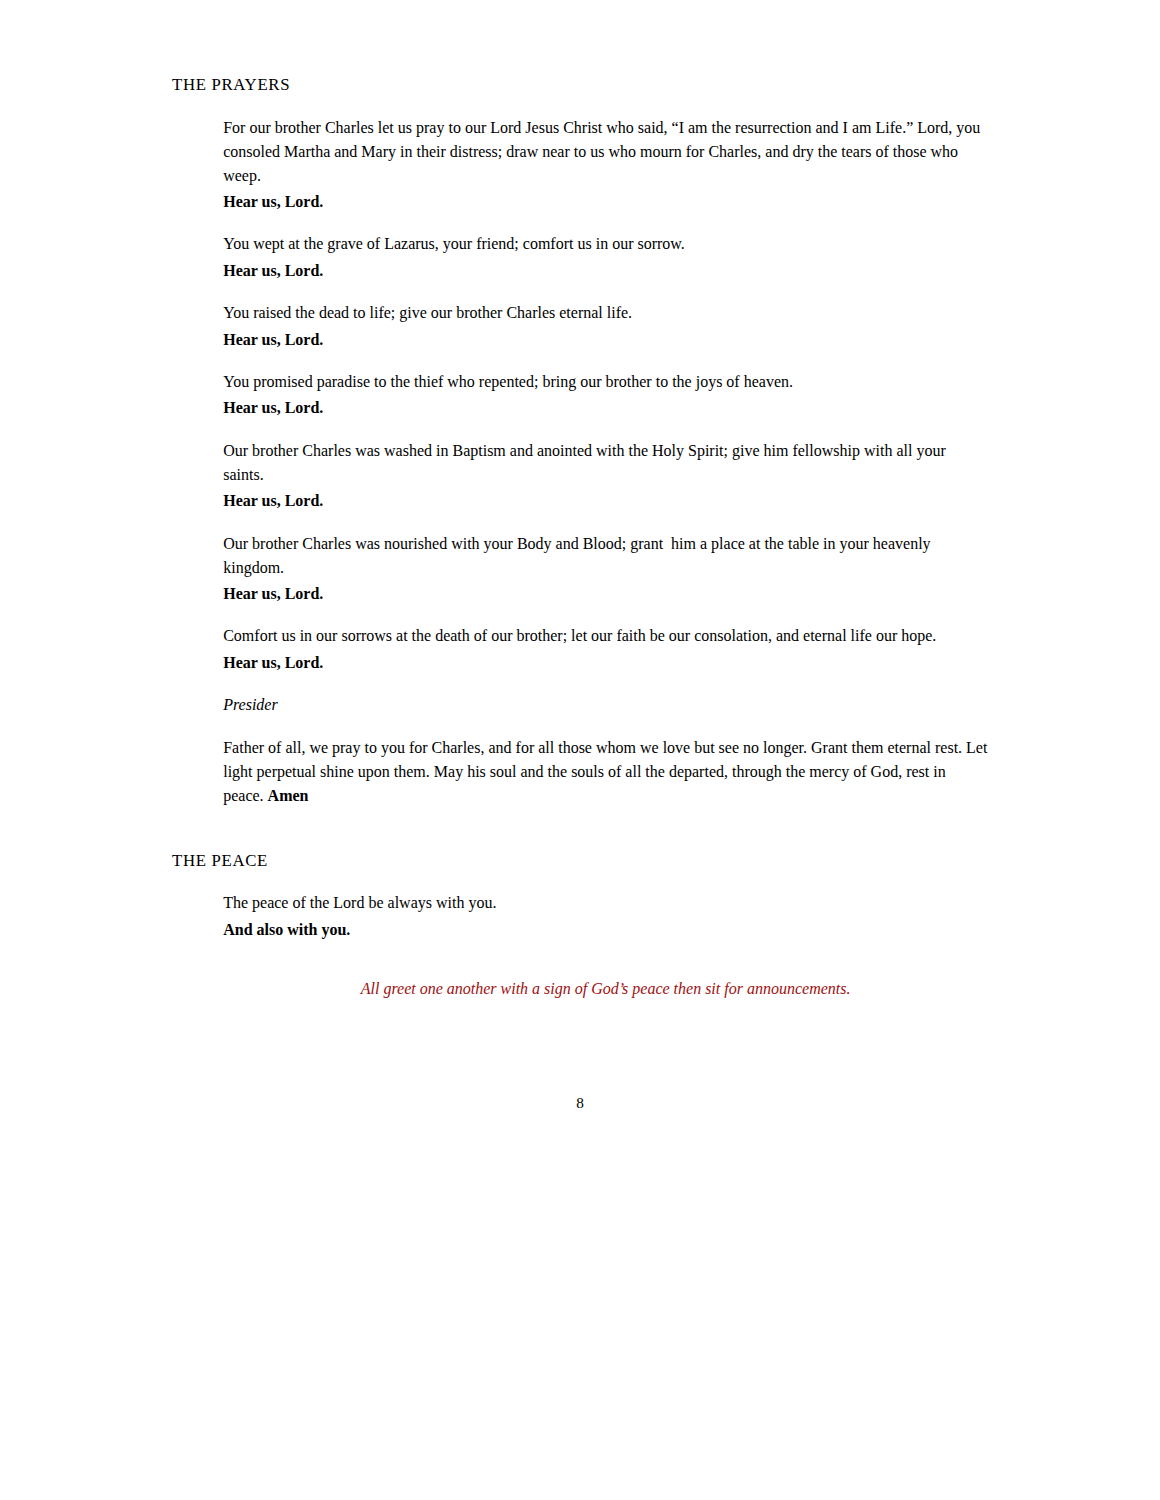The Prayers
For our brother Charles let us pray to our Lord Jesus Christ who said, “I am the resurrection and I am Life.” Lord, you consoled Martha and Mary in their distress; draw near to us who mourn for Charles, and dry the tears of those who weep.
Hear us, Lord.
You wept at the grave of Lazarus, your friend; comfort us in our sorrow.
Hear us, Lord.
You raised the dead to life; give our brother Charles eternal life.
Hear us, Lord.
You promised paradise to the thief who repented; bring our brother to the joys of heaven.
Hear us, Lord.
Our brother Charles was washed in Baptism and anointed with the Holy Spirit; give him fellowship with all your saints.
Hear us, Lord.
Our brother Charles was nourished with your Body and Blood; grant him a place at the table in your heavenly kingdom.
Hear us, Lord.
Comfort us in our sorrows at the death of our brother; let our faith be our consolation, and eternal life our hope.
Hear us, Lord.
Presider
Father of all, we pray to you for Charles, and for all those whom we love but see no longer. Grant them eternal rest. Let light perpetual shine upon them. May his soul and the souls of all the departed, through the mercy of God, rest in peace. Amen
The Peace
The peace of the Lord be always with you.
And also with you.
All greet one another with a sign of God’s peace then sit for announcements.
8